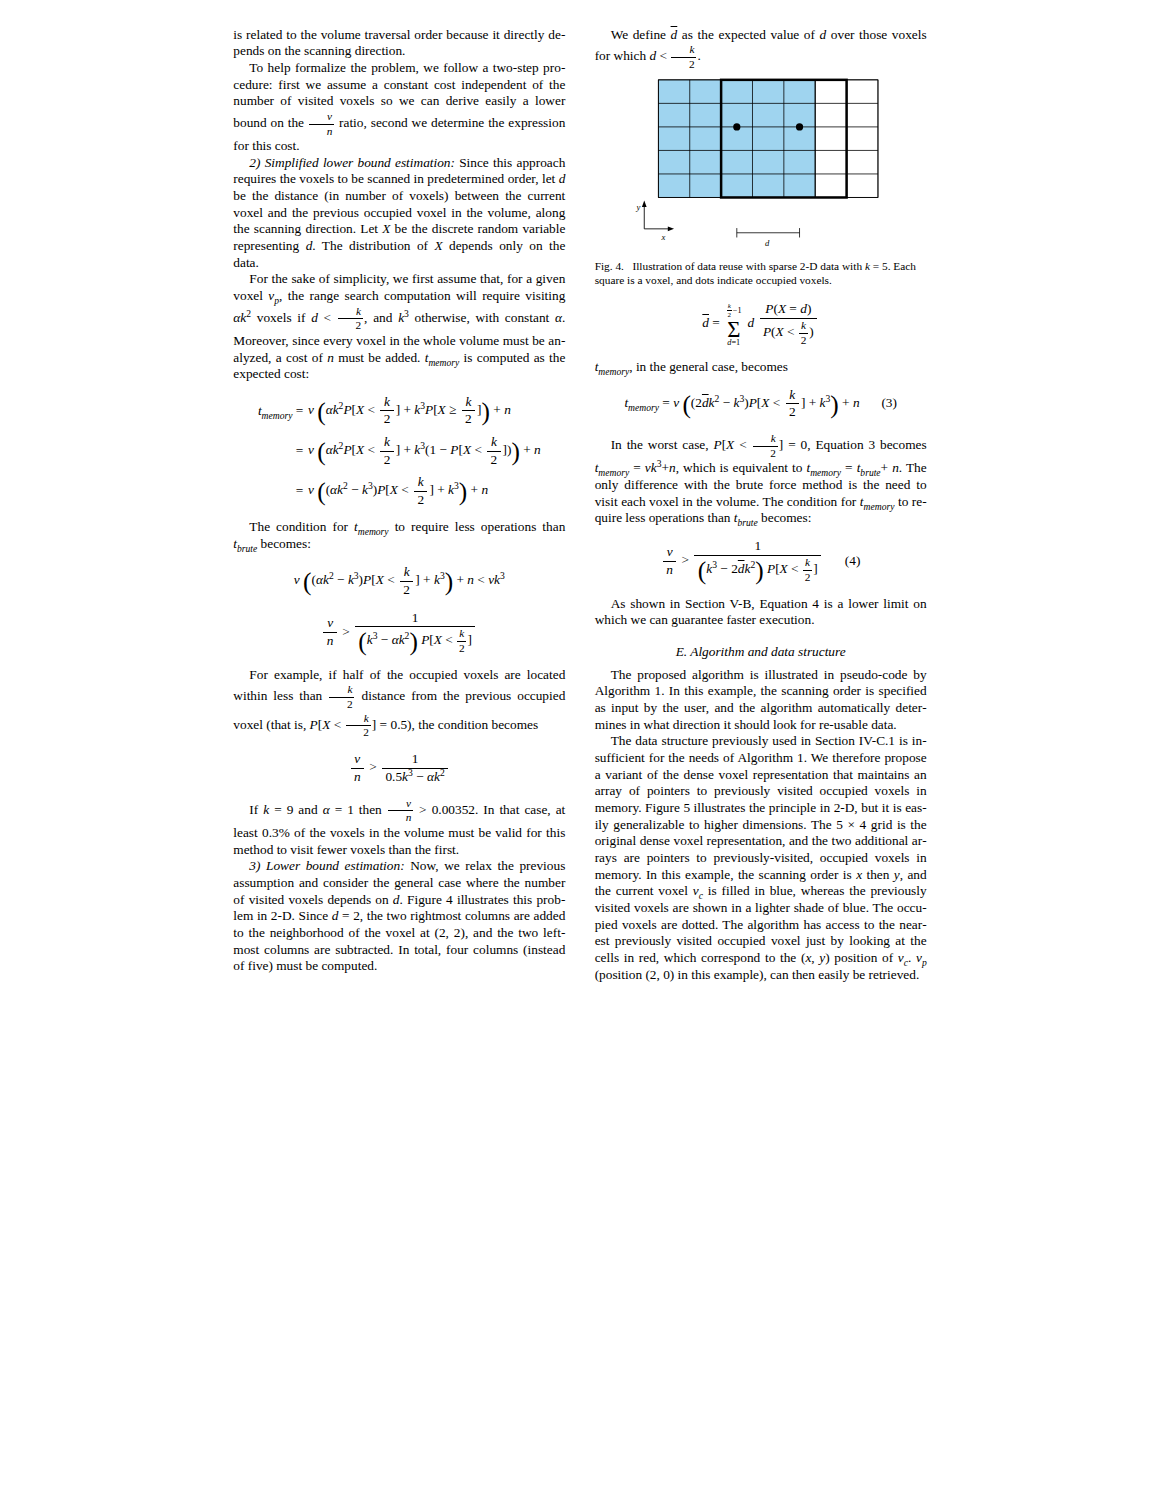is related to the volume traversal order because it directly depends on the scanning direction.
To help formalize the problem, we follow a two-step procedure: first we assume a constant cost independent of the number of visited voxels so we can derive easily a lower bound on the vn ratio, second we determine the expression for this cost.
2) Simplified lower bound estimation: Since this approach requires the voxels to be scanned in predetermined order, let d be the distance (in number of voxels) between the current voxel and the previous occupied voxel in the volume, along the scanning direction. Let X be the discrete random variable representing d. The distribution of X depends only on the data.
For the sake of simplicity, we first assume that, for a given voxel vp, the range search computation will require visiting αk2 voxels if d < k 2, and k3 otherwise, with constant α. Moreover, since every voxel in the whole volume must be analyzed, a cost of n must be added. tmemory is computed as the expected cost:
tmemory = v (αk2P[X < k 2] + k3P[X ≥ k 2]) + n
= v (αk2P[X < k 2] + k3(1 − P[X < k 2])) + n
= v ((αk2 − k3)P[X < k 2] + k3) + n
The condition for tmemory to require less operations than tbrute becomes:
v ((αk2 − k3)P[X < k 2] + k3) + n < vk3
vn > 1(k3 − αk2) P[X < k 2]
For example, if half of the occupied voxels are located within less than k 2 distance from the previous occupied voxel (that is, P[X < k 2] = 0.5), the condition becomes
vn > 10.5k3 − αk2
If k = 9 and α = 1 then vn > 0.00352. In that case, at least 0.3% of the voxels in the volume must be valid for this method to visit fewer voxels than the first.
3) Lower bound estimation: Now, we relax the previous assumption and consider the general case where the number of visited voxels depends on d. Figure 4 illustrates this problem in 2-D. Since d = 2, the two rightmost columns are added to the neighborhood of the voxel at (2, 2), and the two leftmost columns are subtracted. In total, four columns (instead of five) must be computed.
We define d as the expected value of d over those voxels for which d < k 2.
y x d
Fig. 4. Illustration of data reuse with sparse 2-D data with k = 5. Each square is a voxel, and dots indicate occupied voxels.
d = k 2−1 Σ d=1 d P(X = d) P(X < k 2)
tmemory, in the general case, becomes
tmemory = v ((2dk2 − k3)P[X < k 2] + k3) + n (3)
In the worst case, P[X < k 2] = 0, Equation 3 becomes tmemory = vk3+n, which is equivalent to tmemory = tbrute+ n. The only difference with the brute force method is the need to visit each voxel in the volume. The condition for tmemory to require less operations than tbrute becomes:
vn > 1(k3 − 2dk2) P[X < k 2] (4)
As shown in Section V-B, Equation 4 is a lower limit on which we can guarantee faster execution.
E. Algorithm and data structure
The proposed algorithm is illustrated in pseudo-code by Algorithm 1. In this example, the scanning order is specified as input by the user, and the algorithm automatically determines in what direction it should look for re-usable data.
The data structure previously used in Section IV-C.1 is insufficient for the needs of Algorithm 1. We therefore propose a variant of the dense voxel representation that maintains an array of pointers to previously visited occupied voxels in memory. Figure 5 illustrates the principle in 2-D, but it is easily generalizable to higher dimensions. The 5 × 4 grid is the original dense voxel representation, and the two additional arrays are pointers to previously-visited, occupied voxels in memory. In this example, the scanning order is x then y, and the current voxel vc is filled in blue, whereas the previously visited voxels are shown in a lighter shade of blue. The occupied voxels are dotted. The algorithm has access to the nearest previously visited occupied voxel just by looking at the cells in red, which correspond to the (x, y) position of vc. vp (position (2, 0) in this example), can then easily be retrieved.